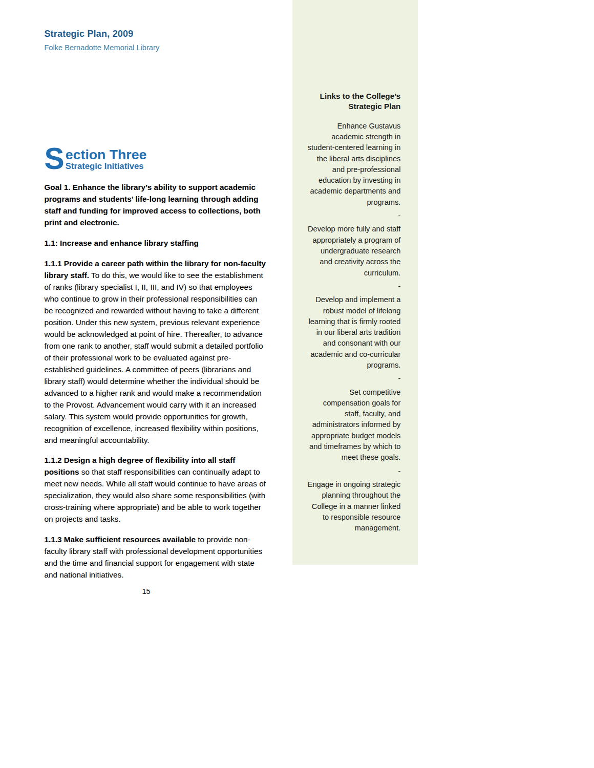Links to the College’s
Strategic Plan
Enhance Gustavus academic strength in student-centered learning in the liberal arts disciplines and pre-professional education by investing in academic departments and programs.
-
Develop more fully and staff appropriately a program of undergraduate research and creativity across the curriculum.
-
Develop and implement a robust model of lifelong learning that is firmly rooted in our liberal arts tradition and consonant with our academic and co-curricular programs.
-
Set competitive compensation goals for staff, faculty, and administrators informed by appropriate budget models and timeframes by which to meet these goals.
-
Engage in ongoing strategic planning throughout the College in a manner linked to responsible resource management.
Strategic Plan, 2009
Folke Bernadotte Memorial Library
S ection Three Strategic Initiatives
Goal 1. Enhance the library’s ability to support academic programs and students’ life-long learning through adding staff and funding for improved access to collections, both print and electronic.
1.1: Increase and enhance library staffing
1.1.1 Provide a career path within the library for non-faculty library staff. To do this, we would like to see the establishment of ranks (library specialist I, II, III, and IV) so that employees who continue to grow in their professional responsibilities can be recognized and rewarded without having to take a different position. Under this new system, previous relevant experience would be acknowledged at point of hire. Thereafter, to advance from one rank to another, staff would submit a detailed portfolio of their professional work to be evaluated against pre-established guidelines. A committee of peers (librarians and library staff) would determine whether the individual should be advanced to a higher rank and would make a recommendation to the Provost. Advancement would carry with it an increased salary. This system would provide opportunities for growth, recognition of excellence, increased flexibility within positions, and meaningful accountability.
1.1.2 Design a high degree of flexibility into all staff positions so that staff responsibilities can continually adapt to meet new needs. While all staff would continue to have areas of specialization, they would also share some responsibilities (with cross-training where appropriate) and be able to work together on projects and tasks.
1.1.3 Make sufficient resources available to provide non-faculty library staff with professional development opportunities and the time and financial support for engagement with state and national initiatives.
15